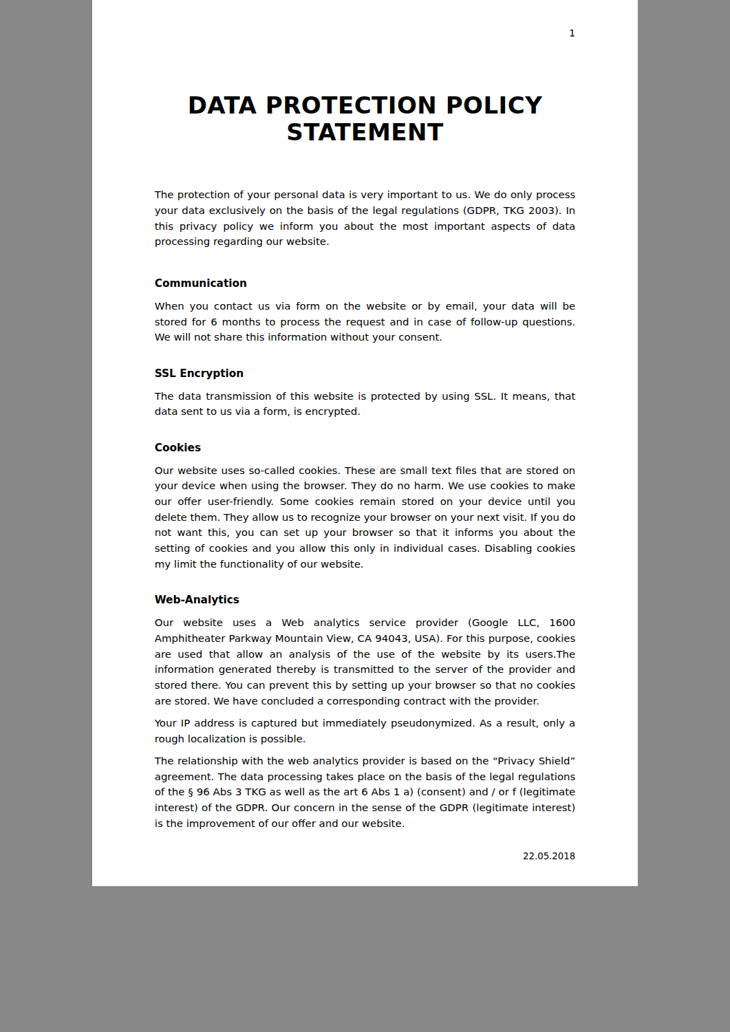1
DATA PROTECTION POLICY STATEMENT
The protection of your personal data is very important to us. We do only process your data exclusively on the basis of the legal regulations (GDPR, TKG 2003). In this privacy policy we inform you about the most important aspects of data processing regarding our website.
Communication
When you contact us via form on the website or by email, your data will be stored for 6 months to process the request and in case of follow-up questions. We will not share this information without your consent.
SSL Encryption
The data transmission of this website is protected by using SSL. It means, that data sent to us via a form, is encrypted.
Cookies
Our website uses so-called cookies. These are small text files that are stored on your device when using the browser. They do no harm. We use cookies to make our offer user-friendly. Some cookies remain stored on your device until you delete them. They allow us to recognize your browser on your next visit. If you do not want this, you can set up your browser so that it informs you about the setting of cookies and you allow this only in individual cases. Disabling cookies my limit the functionality of our website.
Web-Analytics
Our website uses a Web analytics service provider (Google LLC, 1600 Amphitheater Parkway Mountain View, CA 94043, USA). For this purpose, cookies are used that allow an analysis of the use of the website by its users.The information generated thereby is transmitted to the server of the provider and stored there. You can prevent this by setting up your browser so that no cookies are stored. We have concluded a corresponding contract with the provider.
Your IP address is captured but immediately pseudonymized. As a result, only a rough localization is possible.
The relationship with the web analytics provider is based on the “Privacy Shield” agreement. The data processing takes place on the basis of the legal regulations of the § 96 Abs 3 TKG as well as the art 6 Abs 1 a) (consent) and / or f (legitimate interest) of the GDPR. Our concern in the sense of the GDPR (legitimate interest) is the improvement of our offer and our website.
22.05.2018